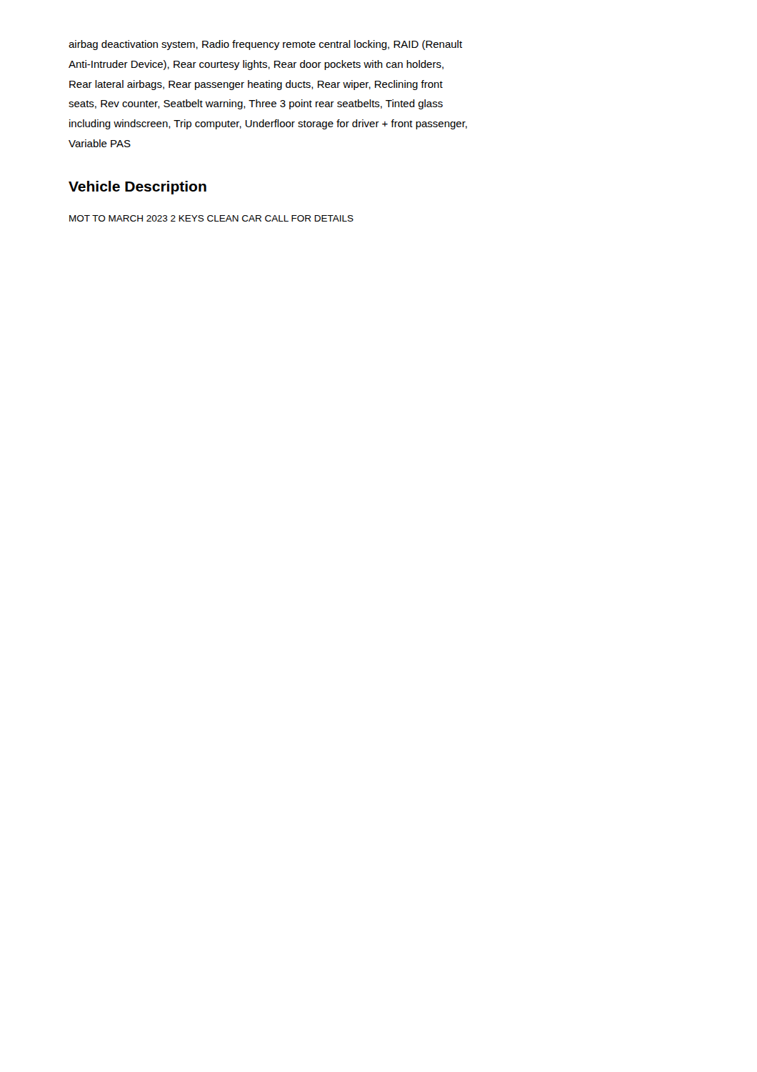airbag deactivation system, Radio frequency remote central locking, RAID (Renault Anti-Intruder Device), Rear courtesy lights, Rear door pockets with can holders, Rear lateral airbags, Rear passenger heating ducts, Rear wiper, Reclining front seats, Rev counter, Seatbelt warning, Three 3 point rear seatbelts, Tinted glass including windscreen, Trip computer, Underfloor storage for driver + front passenger, Variable PAS
Vehicle Description
MOT TO MARCH 2023 2 KEYS CLEAN CAR CALL FOR DETAILS